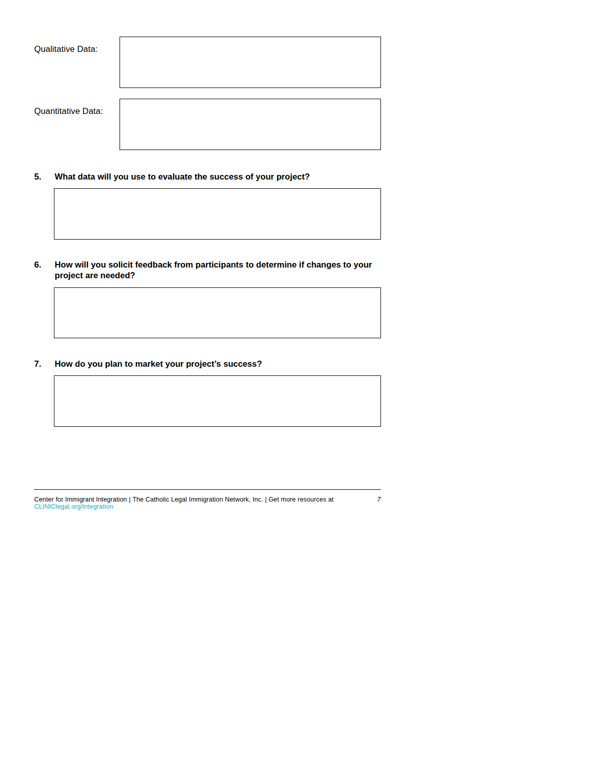Qualitative Data:
Quantitative Data:
What data will you use to evaluate the success of your project?
How will you solicit feedback from participants to determine if changes to your project are needed?
How do you plan to market your project’s success?
Center for Immigrant Integration | The Catholic Legal Immigration Network, Inc. | Get more resources at CLINIClegal.org/integration
7